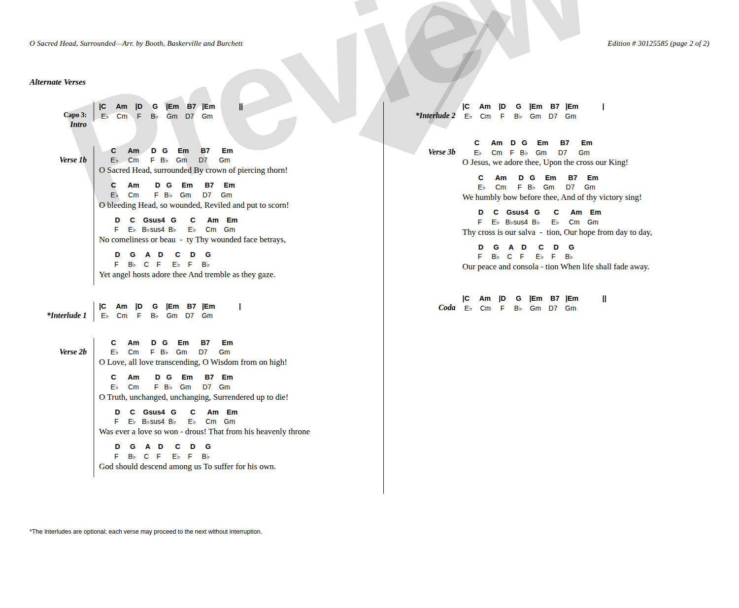Preview
O Sacred Head, Surrounded—Arr. by Booth, Baskerville and Burchett
Edition # 30125585 (page 2 of 2)
Alternate Verses
Capo 3: Intro
|C     Am    |D     G    |Em    B7   |Em            ||
 E♭    Cm     F     B♭    Gm    D7    Gm
Verse 1b
      C      Am      D   G     Em      B7      Em
      E♭     Cm      F   B♭    Gm      D7      Gm
O Sacred Head, surrounded By crown of piercing thorn!
      C      Am        D   G     Em      B7     Em
      E♭     Cm        F   B♭    Gm      D7     Gm
O bleeding Head, so wounded, Reviled and put to scorn!
        D     C    Gsus4   G       C      Am    Em
        F     E♭   B♭sus4  B♭      E♭     Cm    Gm
No comeliness or beau  -  ty Thy wounded face betrays,
        D     G     A    D      C     D     G
        F     B♭    C    F      E♭    F     B♭
Yet angel hosts adore thee And tremble as they gaze.
*Interlude 1
|C     Am    |D     G    |Em    B7   |Em            |
 E♭    Cm     F     B♭    Gm    D7    Gm
Verse 2b
      C      Am      D   G     Em      B7      Em
      E♭     Cm      F   B♭    Gm      D7      Gm
O Love, all love transcending, O Wisdom from on high!
      C      Am        D   G     Em      B7    Em
      E♭     Cm        F   B♭    Gm      D7    Gm
O Truth, unchanged, unchanging, Surrendered up to die!
        D     C    Gsus4   G       C      Am    Em
        F     E♭   B♭sus4  B♭      E♭     Cm    Gm
Was ever a love so won - drous! That from his heavenly throne
        D     G     A    D      C     D     G
        F     B♭    C    F      E♭    F     B♭
God should descend among us To suffer for his own.
*Interlude 2
|C     Am    |D     G    |Em    B7   |Em            |
 E♭    Cm     F     B♭    Gm    D7    Gm
Verse 3b
      C      Am    D   G     Em      B7      Em
      E♭     Cm    F   B♭    Gm      D7      Gm
O Jesus, we adore thee, Upon the cross our King!
        C      Am      D   G     Em      B7     Em
        E♭     Cm      F   B♭    Gm      D7     Gm
We humbly bow before thee, And of thy victory sing!
        D     C    Gsus4   G       C      Am    Em
        F     E♭   B♭sus4  B♭      E♭     Cm    Gm
Thy cross is our salva  -  tion, Our hope from day to day,
        D     G     A    D      C     D     G
        F     B♭    C    F      E♭    F     B♭
Our peace and consola - tion When life shall fade away.
Coda
|C     Am    |D     G    |Em    B7   |Em            ||
 E♭    Cm     F     B♭    Gm    D7    Gm
*The Interludes are optional; each verse may proceed to the next without interruption.